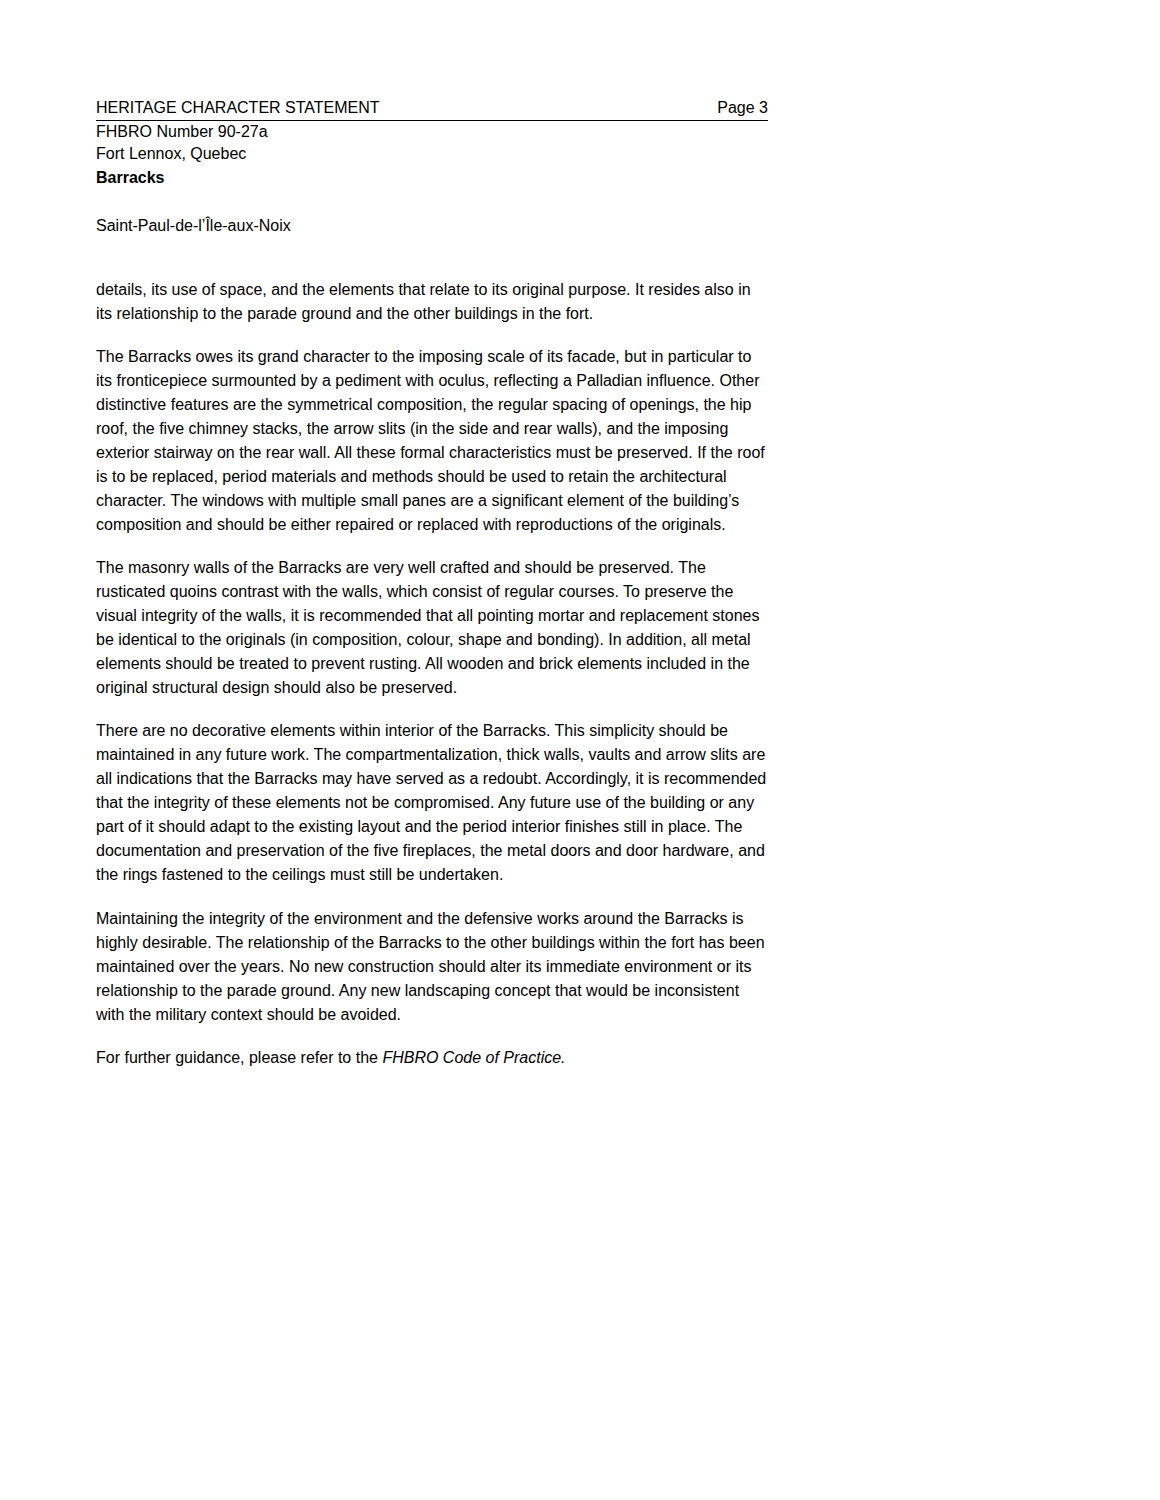HERITAGE CHARACTER STATEMENT Page 3
FHBRO Number 90-27a
Fort Lennox, Quebec
Barracks
Saint-Paul-de-l’Île-aux-Noix
details, its use of space, and the elements that relate to its original purpose. It resides also in its relationship to the parade ground and the other buildings in the fort.
The Barracks owes its grand character to the imposing scale of its facade, but in particular to its fronticepiece surmounted by a pediment with oculus, reflecting a Palladian influence. Other distinctive features are the symmetrical composition, the regular spacing of openings, the hip roof, the five chimney stacks, the arrow slits (in the side and rear walls), and the imposing exterior stairway on the rear wall. All these formal characteristics must be preserved. If the roof is to be replaced, period materials and methods should be used to retain the architectural character. The windows with multiple small panes are a significant element of the building’s composition and should be either repaired or replaced with reproductions of the originals.
The masonry walls of the Barracks are very well crafted and should be preserved. The rusticated quoins contrast with the walls, which consist of regular courses. To preserve the visual integrity of the walls, it is recommended that all pointing mortar and replacement stones be identical to the originals (in composition, colour, shape and bonding). In addition, all metal elements should be treated to prevent rusting. All wooden and brick elements included in the original structural design should also be preserved.
There are no decorative elements within interior of the Barracks. This simplicity should be maintained in any future work. The compartmentalization, thick walls, vaults and arrow slits are all indications that the Barracks may have served as a redoubt. Accordingly, it is recommended that the integrity of these elements not be compromised. Any future use of the building or any part of it should adapt to the existing layout and the period interior finishes still in place. The documentation and preservation of the five fireplaces, the metal doors and door hardware, and the rings fastened to the ceilings must still be undertaken.
Maintaining the integrity of the environment and the defensive works around the Barracks is highly desirable. The relationship of the Barracks to the other buildings within the fort has been maintained over the years. No new construction should alter its immediate environment or its relationship to the parade ground. Any new landscaping concept that would be inconsistent with the military context should be avoided.
For further guidance, please refer to the FHBRO Code of Practice.